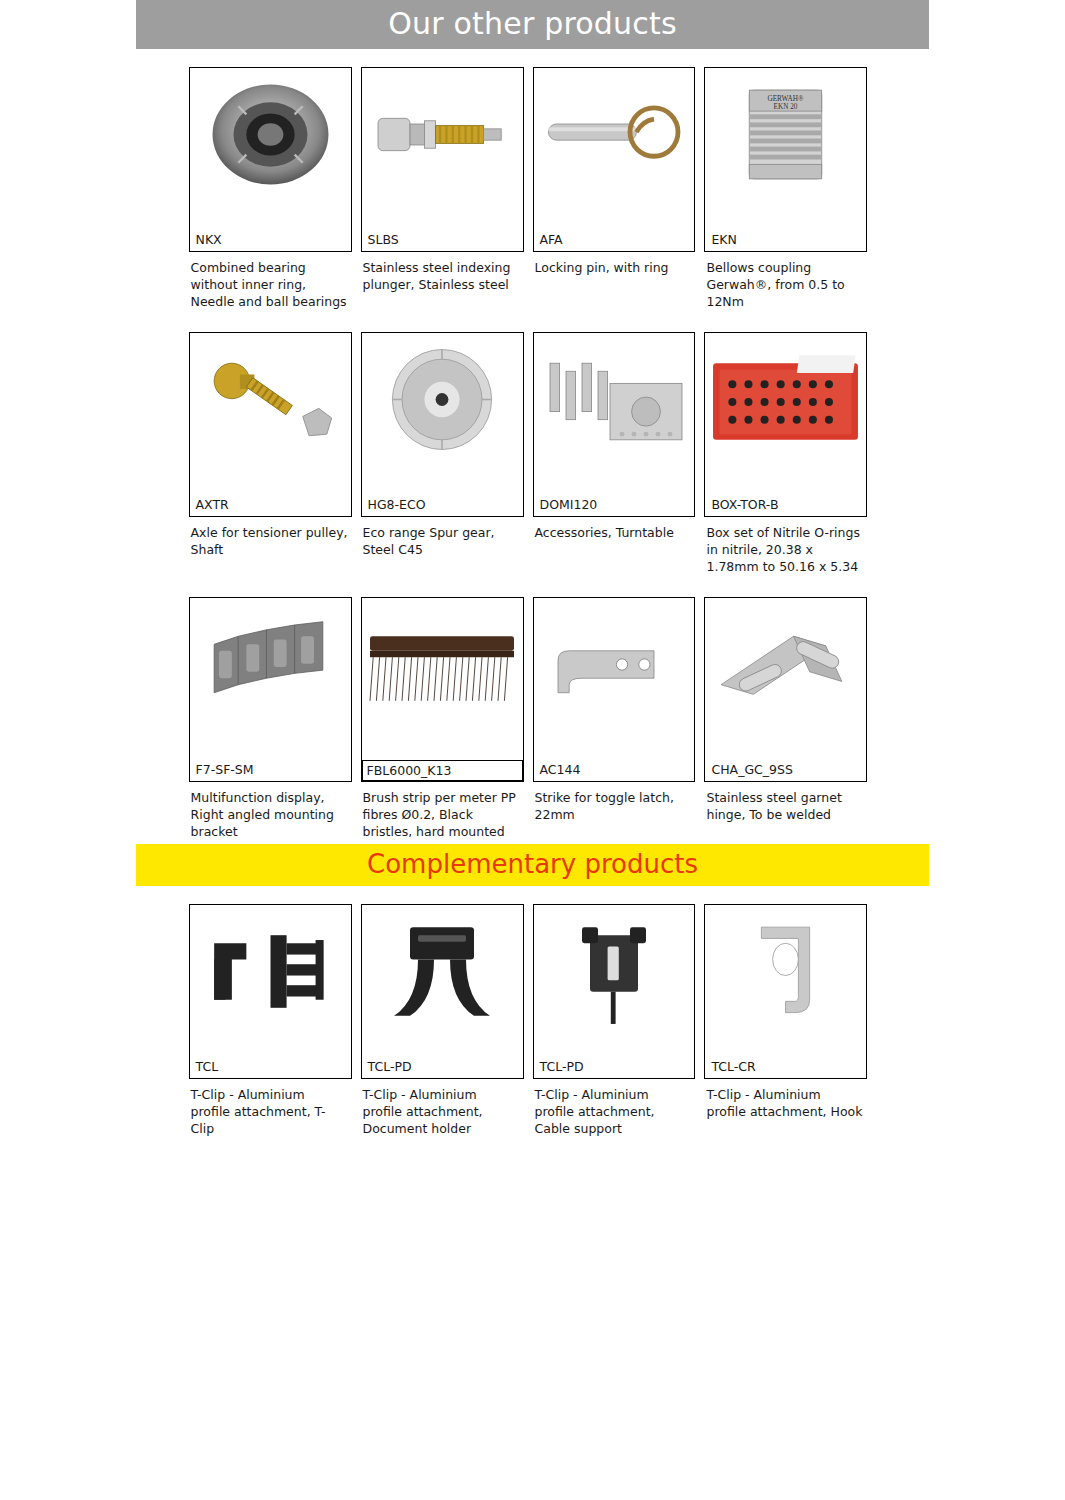Our other products
| NKX Combined bearing without inner ring, Needle and ball bearings | SLBS Stainless steel indexing plunger, Stainless steel | AFA Locking pin, with ring | EKN Bellows coupling Gerwah®, from 0.5 to 12Nm |
| AXTR Axle for tensioner pulley, Shaft | HG8-ECO Eco range Spur gear, Steel C45 | DOMI120 Accessories, Turntable | BOX-TOR-B Box set of Nitrile O-rings in nitrile, 20.38 x 1.78mm to 50.16 x 5.34 |
| F7-SF-SM Multifunction display, Right angled mounting bracket | FBL6000_K13 Brush strip per meter PP fibres Ø0.2, Black bristles, hard mounted | AC144 Strike for toggle latch, 22mm | CHA_GC_9SS Stainless steel garnet hinge, To be welded |
Complementary products
| TCL T-Clip - Aluminium profile attachment, T-Clip | TCL-PD T-Clip - Aluminium profile attachment, Document holder | TCL-PD T-Clip - Aluminium profile attachment, Cable support | TCL-CR T-Clip - Aluminium profile attachment, Hook |